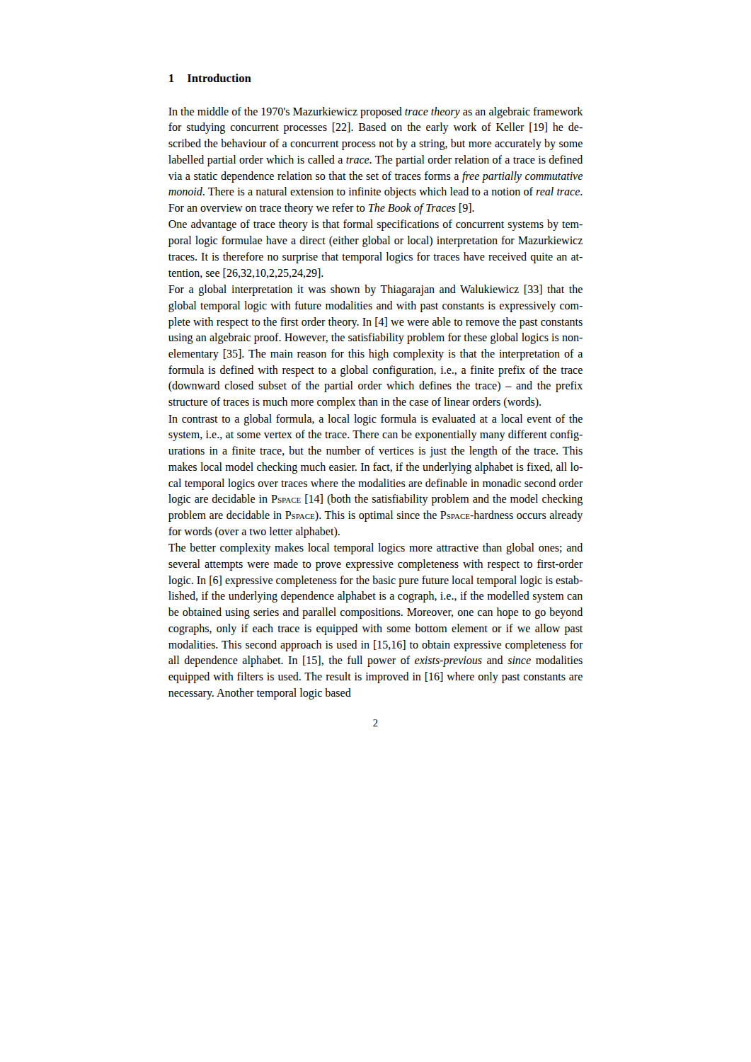1 Introduction
In the middle of the 1970's Mazurkiewicz proposed trace theory as an algebraic framework for studying concurrent processes [22]. Based on the early work of Keller [19] he described the behaviour of a concurrent process not by a string, but more accurately by some labelled partial order which is called a trace. The partial order relation of a trace is defined via a static dependence relation so that the set of traces forms a free partially commutative monoid. There is a natural extension to infinite objects which lead to a notion of real trace. For an overview on trace theory we refer to The Book of Traces [9].
One advantage of trace theory is that formal specifications of concurrent systems by temporal logic formulae have a direct (either global or local) interpretation for Mazurkiewicz traces. It is therefore no surprise that temporal logics for traces have received quite an attention, see [26,32,10,2,25,24,29].
For a global interpretation it was shown by Thiagarajan and Walukiewicz [33] that the global temporal logic with future modalities and with past constants is expressively complete with respect to the first order theory. In [4] we were able to remove the past constants using an algebraic proof. However, the satisfiability problem for these global logics is non-elementary [35]. The main reason for this high complexity is that the interpretation of a formula is defined with respect to a global configuration, i.e., a finite prefix of the trace (downward closed subset of the partial order which defines the trace) – and the prefix structure of traces is much more complex than in the case of linear orders (words).
In contrast to a global formula, a local logic formula is evaluated at a local event of the system, i.e., at some vertex of the trace. There can be exponentially many different configurations in a finite trace, but the number of vertices is just the length of the trace. This makes local model checking much easier. In fact, if the underlying alphabet is fixed, all local temporal logics over traces where the modalities are definable in monadic second order logic are decidable in Pspace [14] (both the satisfiability problem and the model checking problem are decidable in Pspace). This is optimal since the Pspace-hardness occurs already for words (over a two letter alphabet).
The better complexity makes local temporal logics more attractive than global ones; and several attempts were made to prove expressive completeness with respect to first-order logic. In [6] expressive completeness for the basic pure future local temporal logic is established, if the underlying dependence alphabet is a cograph, i.e., if the modelled system can be obtained using series and parallel compositions. Moreover, one can hope to go beyond cographs, only if each trace is equipped with some bottom element or if we allow past modalities. This second approach is used in [15,16] to obtain expressive completeness for all dependence alphabet. In [15], the full power of exists-previous and since modalities equipped with filters is used. The result is improved in [16] where only past constants are necessary. Another temporal logic based
2